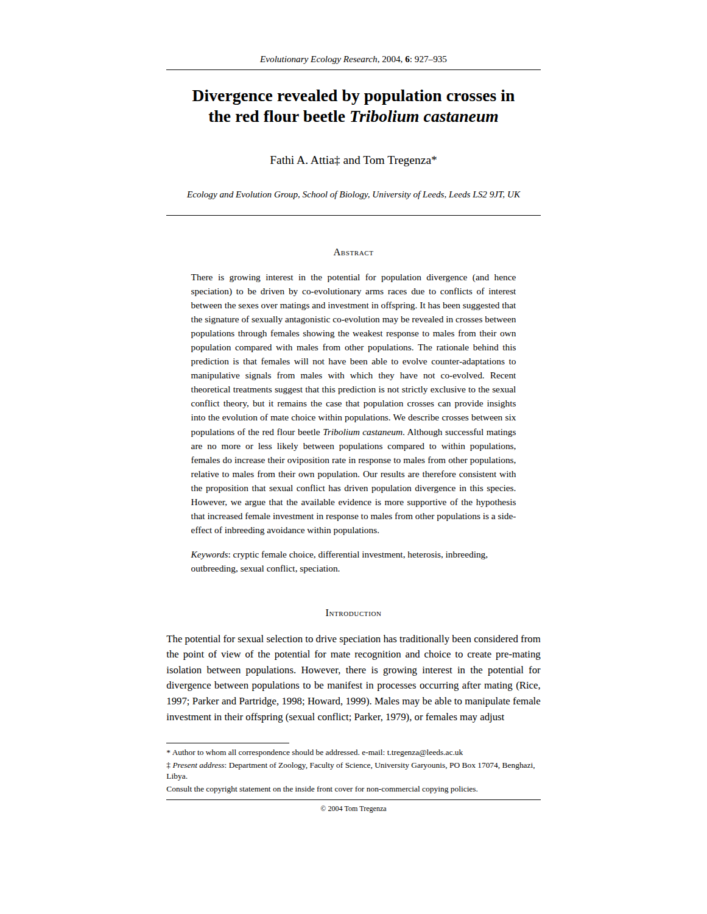Evolutionary Ecology Research, 2004, 6: 927–935
Divergence revealed by population crosses in
the red flour beetle Tribolium castaneum
Fathi A. Attia‡ and Tom Tregenza*
Ecology and Evolution Group, School of Biology, University of Leeds, Leeds LS2 9JT, UK
Abstract
There is growing interest in the potential for population divergence (and hence speciation) to be driven by co-evolutionary arms races due to conflicts of interest between the sexes over matings and investment in offspring. It has been suggested that the signature of sexually antagonistic co-evolution may be revealed in crosses between populations through females showing the weakest response to males from their own population compared with males from other populations. The rationale behind this prediction is that females will not have been able to evolve counter-adaptations to manipulative signals from males with which they have not co-evolved. Recent theoretical treatments suggest that this prediction is not strictly exclusive to the sexual conflict theory, but it remains the case that population crosses can provide insights into the evolution of mate choice within populations. We describe crosses between six populations of the red flour beetle Tribolium castaneum. Although successful matings are no more or less likely between populations compared to within populations, females do increase their oviposition rate in response to males from other populations, relative to males from their own population. Our results are therefore consistent with the proposition that sexual conflict has driven population divergence in this species. However, we argue that the available evidence is more supportive of the hypothesis that increased female investment in response to males from other populations is a side-effect of inbreeding avoidance within populations.
Keywords: cryptic female choice, differential investment, heterosis, inbreeding, outbreeding, sexual conflict, speciation.
Introduction
The potential for sexual selection to drive speciation has traditionally been considered from the point of view of the potential for mate recognition and choice to create pre-mating isolation between populations. However, there is growing interest in the potential for divergence between populations to be manifest in processes occurring after mating (Rice, 1997; Parker and Partridge, 1998; Howard, 1999). Males may be able to manipulate female investment in their offspring (sexual conflict; Parker, 1979), or females may adjust
* Author to whom all correspondence should be addressed. e-mail: t.tregenza@leeds.ac.uk
‡ Present address: Department of Zoology, Faculty of Science, University Garyounis, PO Box 17074, Benghazi, Libya.
Consult the copyright statement on the inside front cover for non-commercial copying policies.
© 2004 Tom Tregenza